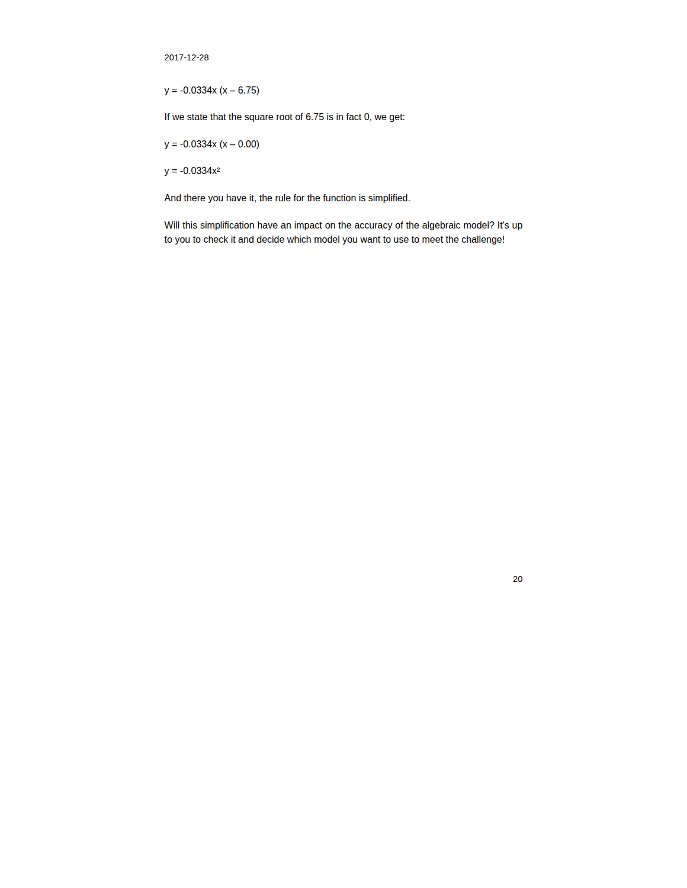2017-12-28
y = -0.0334x (x – 6.75)
If we state that the square root of 6.75 is in fact 0, we get:
y = -0.0334x (x – 0.00)
y = -0.0334x²
And there you have it, the rule for the function is simplified.
Will this simplification have an impact on the accuracy of the algebraic model? It's up to you to check it and decide which model you want to use to meet the challenge!
20